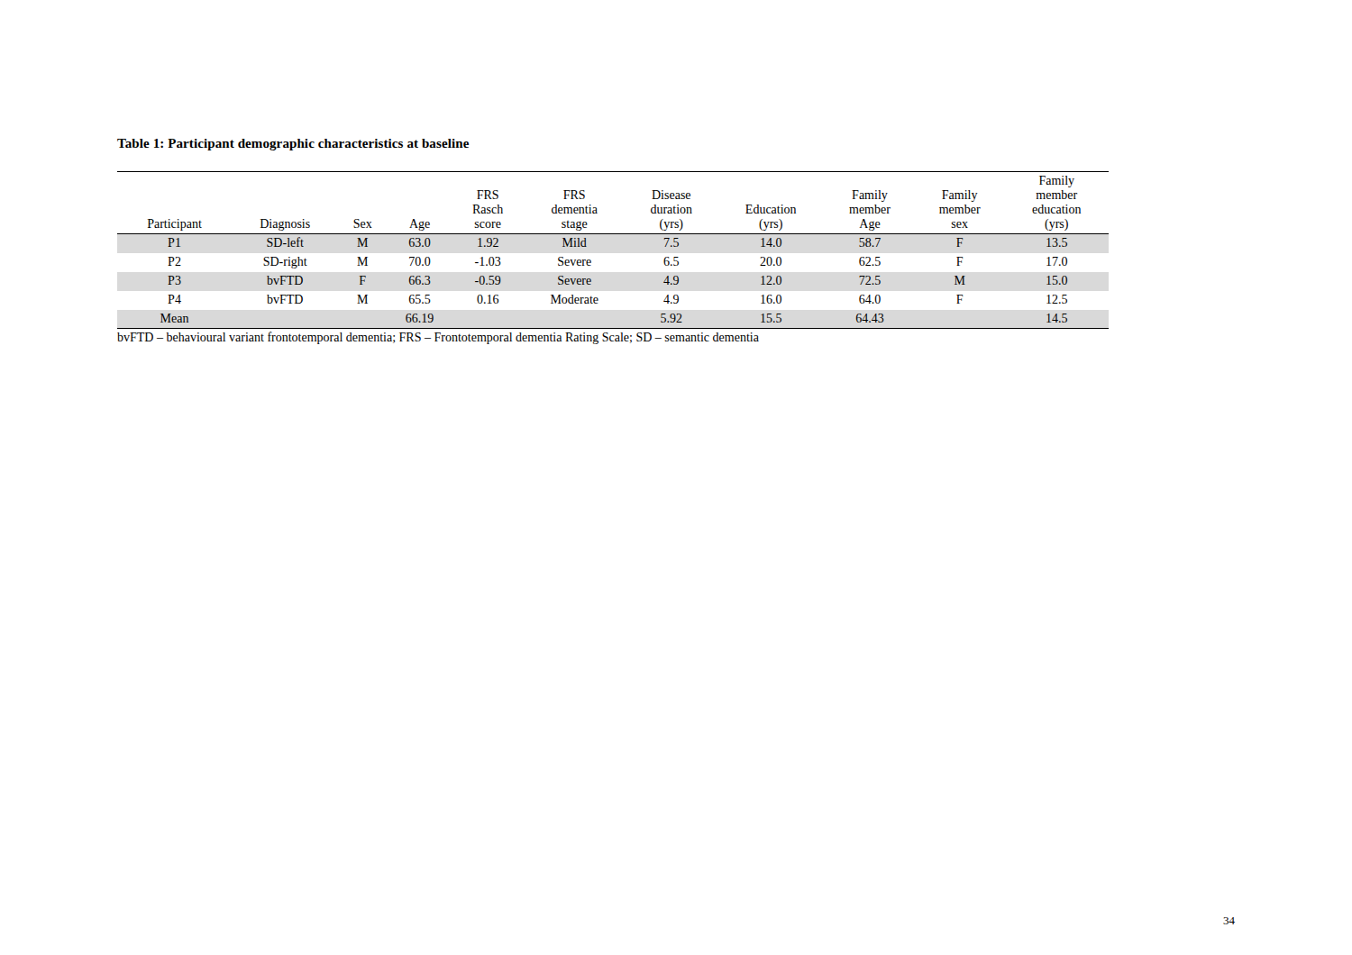Table 1: Participant demographic characteristics at baseline
| Participant | Diagnosis | Sex | Age | FRS Rasch score | FRS dementia stage | Disease duration (yrs) | Education (yrs) | Family member Age | Family member sex | Family member education (yrs) |
| --- | --- | --- | --- | --- | --- | --- | --- | --- | --- | --- |
| P1 | SD-left | M | 63.0 | 1.92 | Mild | 7.5 | 14.0 | 58.7 | F | 13.5 |
| P2 | SD-right | M | 70.0 | -1.03 | Severe | 6.5 | 20.0 | 62.5 | F | 17.0 |
| P3 | bvFTD | F | 66.3 | -0.59 | Severe | 4.9 | 12.0 | 72.5 | M | 15.0 |
| P4 | bvFTD | M | 65.5 | 0.16 | Moderate | 4.9 | 16.0 | 64.0 | F | 12.5 |
| Mean | | | 66.19 | | | 5.92 | 15.5 | 64.43 | | 14.5 |
bvFTD – behavioural variant frontotemporal dementia; FRS – Frontotemporal dementia Rating Scale; SD – semantic dementia
34